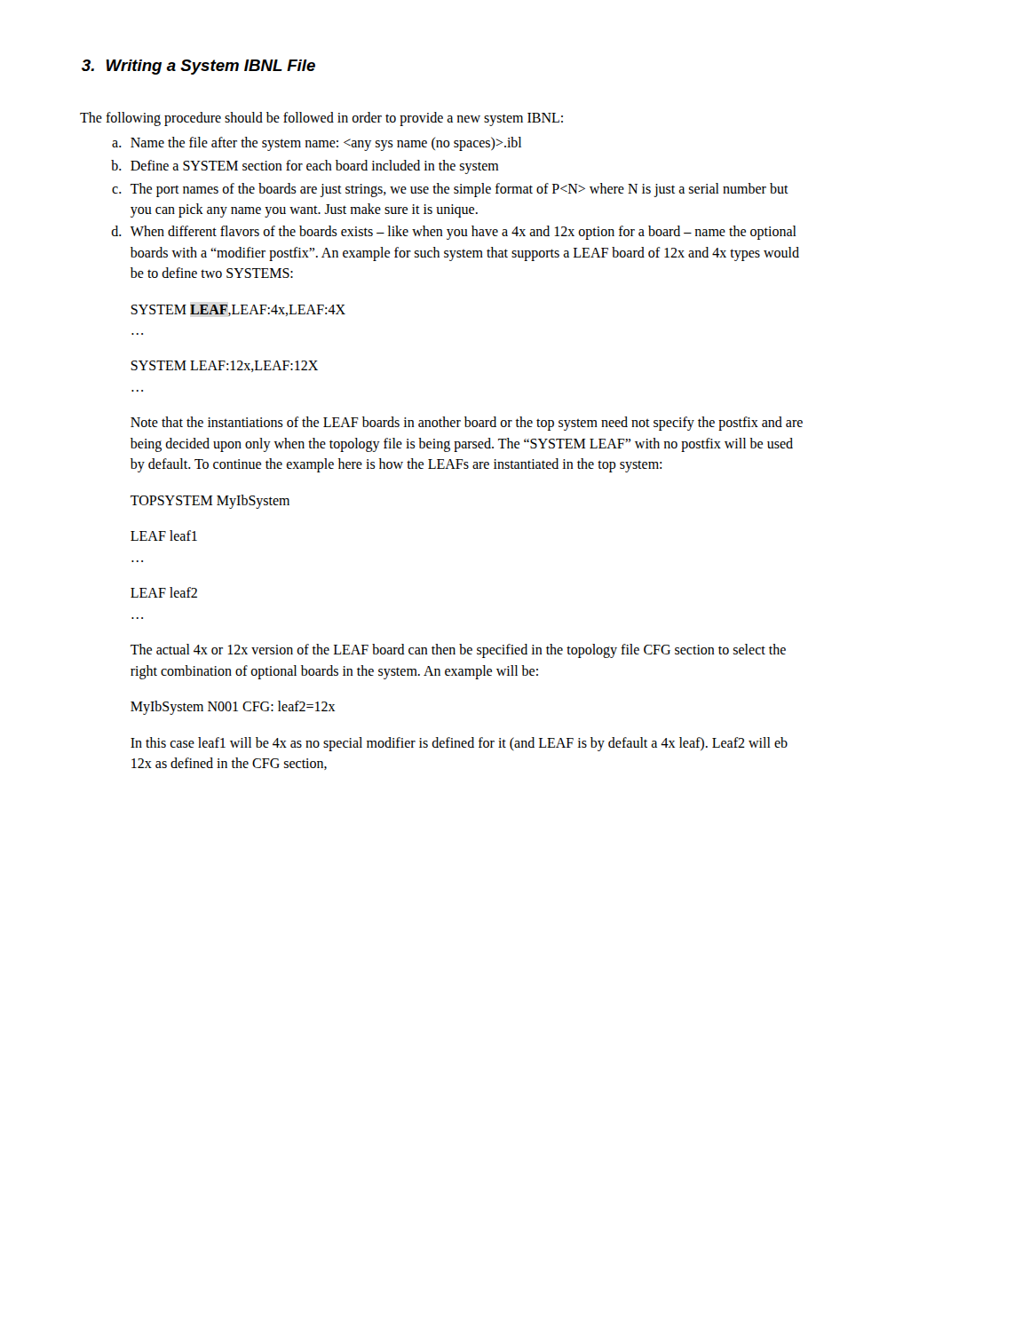3. Writing a System IBNL File
The following procedure should be followed in order to provide a new system IBNL:
Name the file after the system name: <any sys name (no spaces)>.ibl
Define a SYSTEM section for each board included in the system
The port names of the boards are just strings, we use the simple format of P<N> where N is just a serial number but you can pick any name you want. Just make sure it is unique.
When different flavors of the boards exists – like when you have a 4x and 12x option for a board – name the optional boards with a “modifier postfix”. An example for such system that supports a LEAF board of 12x and 4x types would be to define two SYSTEMS:
SYSTEM LEAF,LEAF:4x,LEAF:4X
…
SYSTEM LEAF:12x,LEAF:12X
…
Note that the instantiations of the LEAF boards in another board or the top system need not specify the postfix and are being decided upon only when the topology file is being parsed. The “SYSTEM LEAF” with no postfix will be used by default. To continue the example here is how the LEAFs are instantiated in the top system:
TOPSYSTEM MyIbSystem
LEAF leaf1
…
LEAF leaf2
…
The actual 4x or 12x version of the LEAF board can then be specified in the topology file CFG section to select the right combination of optional boards in the system. An example will be:
MyIbSystem N001 CFG: leaf2=12x
In this case leaf1 will be 4x as no special modifier is defined for it (and LEAF is by default a 4x leaf). Leaf2 will eb 12x as defined in the CFG section,